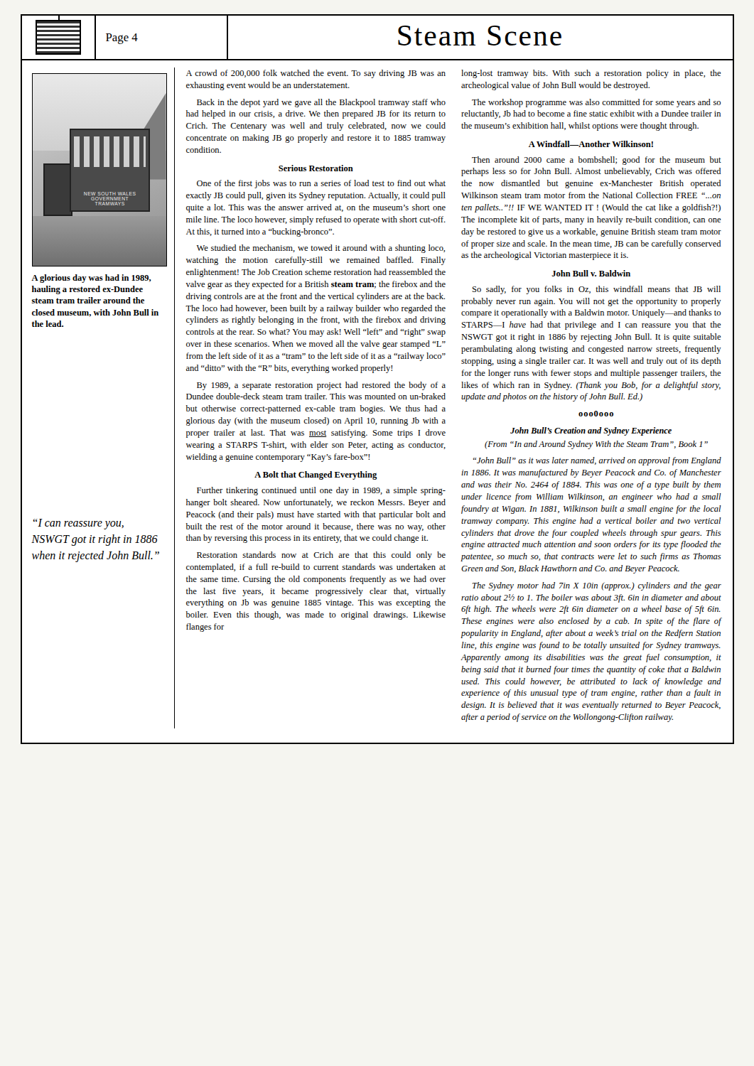Page 4
Steam Scene
A glorious day was had in 1989, hauling a restored ex-Dundee steam tram trailer around the closed museum, with John Bull in the lead.
“I can reassure you, NSWGT got it right in 1886 when it rejected John Bull.”
A crowd of 200,000 folk watched the event. To say driving JB was an exhausting event would be an understatement.
Back in the depot yard we gave all the Blackpool tramway staff who had helped in our crisis, a drive. We then prepared JB for its return to Crich. The Centenary was well and truly celebrated, now we could concentrate on making JB go properly and restore it to 1885 tramway condition.
Serious Restoration
One of the first jobs was to run a series of load test to find out what exactly JB could pull, given its Sydney reputation. Actually, it could pull quite a lot. This was the answer arrived at, on the museum’s short one mile line. The loco however, simply refused to operate with short cut-off. At this, it turned into a “bucking-bronco”.
We studied the mechanism, we towed it around with a shunting loco, watching the motion carefully-still we remained baffled. Finally enlightenment! The Job Creation scheme restoration had reassembled the valve gear as they expected for a British steam tram; the firebox and the driving controls are at the front and the vertical cylinders are at the back. The loco had however, been built by a railway builder who regarded the cylinders as rightly belonging in the front, with the firebox and driving controls at the rear. So what? You may ask! Well “left” and “right” swap over in these scenarios. When we moved all the valve gear stamped “L” from the left side of it as a “tram” to the left side of it as a “railway loco” and “ditto” with the “R” bits, everything worked properly!
By 1989, a separate restoration project had restored the body of a Dundee double-deck steam tram trailer. This was mounted on un-braked but otherwise correct-patterned ex-cable tram bogies. We thus had a glorious day (with the museum closed) on April 10, running Jb with a proper trailer at last. That was most satisfying. Some trips I drove wearing a STARPS T-shirt, with elder son Peter, acting as conductor, wielding a genuine contemporary “Kay’s fare-box”!
A Bolt that Changed Everything
Further tinkering continued until one day in 1989, a simple spring-hanger bolt sheared. Now unfortunately, we reckon Messrs. Beyer and Peacock (and their pals) must have started with that particular bolt and built the rest of the motor around it because, there was no way, other than by reversing this process in its entirety, that we could change it.
Restoration standards now at Crich are that this could only be contemplated, if a full re-build to current standards was undertaken at the same time. Cursing the old components frequently as we had over the last five years, it became progressively clear that, virtually everything on Jb was genuine 1885 vintage. This was excepting the boiler. Even this though, was made to original drawings. Likewise flanges for
long-lost tramway bits. With such a restoration policy in place, the archeological value of John Bull would be destroyed.
The workshop programme was also committed for some years and so reluctantly, Jb had to become a fine static exhibit with a Dundee trailer in the museum’s exhibition hall, whilst options were thought through.
A Windfall—Another Wilkinson!
Then around 2000 came a bombshell; good for the museum but perhaps less so for John Bull. Almost unbelievably, Crich was offered the now dismantled but genuine ex-Manchester British operated Wilkinson steam tram motor from the National Collection FREE “...on ten pallets..”!! IF WE WANTED IT ! (Would the cat like a goldfish?!) The incomplete kit of parts, many in heavily re-built condition, can one day be restored to give us a workable, genuine British steam tram motor of proper size and scale. In the mean time, JB can be carefully conserved as the archeological Victorian masterpiece it is.
John Bull v. Baldwin
So sadly, for you folks in Oz, this windfall means that JB will probably never run again. You will not get the opportunity to properly compare it operationally with a Baldwin motor. Uniquely—and thanks to STARPS—I have had that privilege and I can reassure you that the NSWGT got it right in 1886 by rejecting John Bull. It is quite suitable perambulating along twisting and congested narrow streets, frequently stopping, using a single trailer car. It was well and truly out of its depth for the longer runs with fewer stops and multiple passenger trailers, the likes of which ran in Sydney. (Thank you Bob, for a delightful story, update and photos on the history of John Bull. Ed.)
ooo0ooo
John Bull’s Creation and Sydney Experience
(From “In and Around Sydney With the Steam Tram”, Book 1”
“John Bull” as it was later named, arrived on approval from England in 1886. It was manufactured by Beyer Peacock and Co. of Manchester and was their No. 2464 of 1884. This was one of a type built by them under licence from William Wilkinson, an engineer who had a small foundry at Wigan. In 1881, Wilkinson built a small engine for the local tramway company. This engine had a vertical boiler and two vertical cylinders that drove the four coupled wheels through spur gears. This engine attracted much attention and soon orders for its type flooded the patentee, so much so, that contracts were let to such firms as Thomas Green and Son, Black Hawthorn and Co. and Beyer Peacock.
The Sydney motor had 7in X 10in (approx.) cylinders and the gear ratio about 2½ to 1. The boiler was about 3ft. 6in in diameter and about 6ft high. The wheels were 2ft 6in diameter on a wheel base of 5ft 6in. These engines were also enclosed by a cab. In spite of the flare of popularity in England, after about a week’s trial on the Redfern Station line, this engine was found to be totally unsuited for Sydney tramways. Apparently among its disabilities was the great fuel consumption, it being said that it burned four times the quantity of coke that a Baldwin used. This could however, be attributed to lack of knowledge and experience of this unusual type of tram engine, rather than a fault in design. It is believed that it was eventually returned to Beyer Peacock, after a period of service on the Wollongong-Clifton railway.